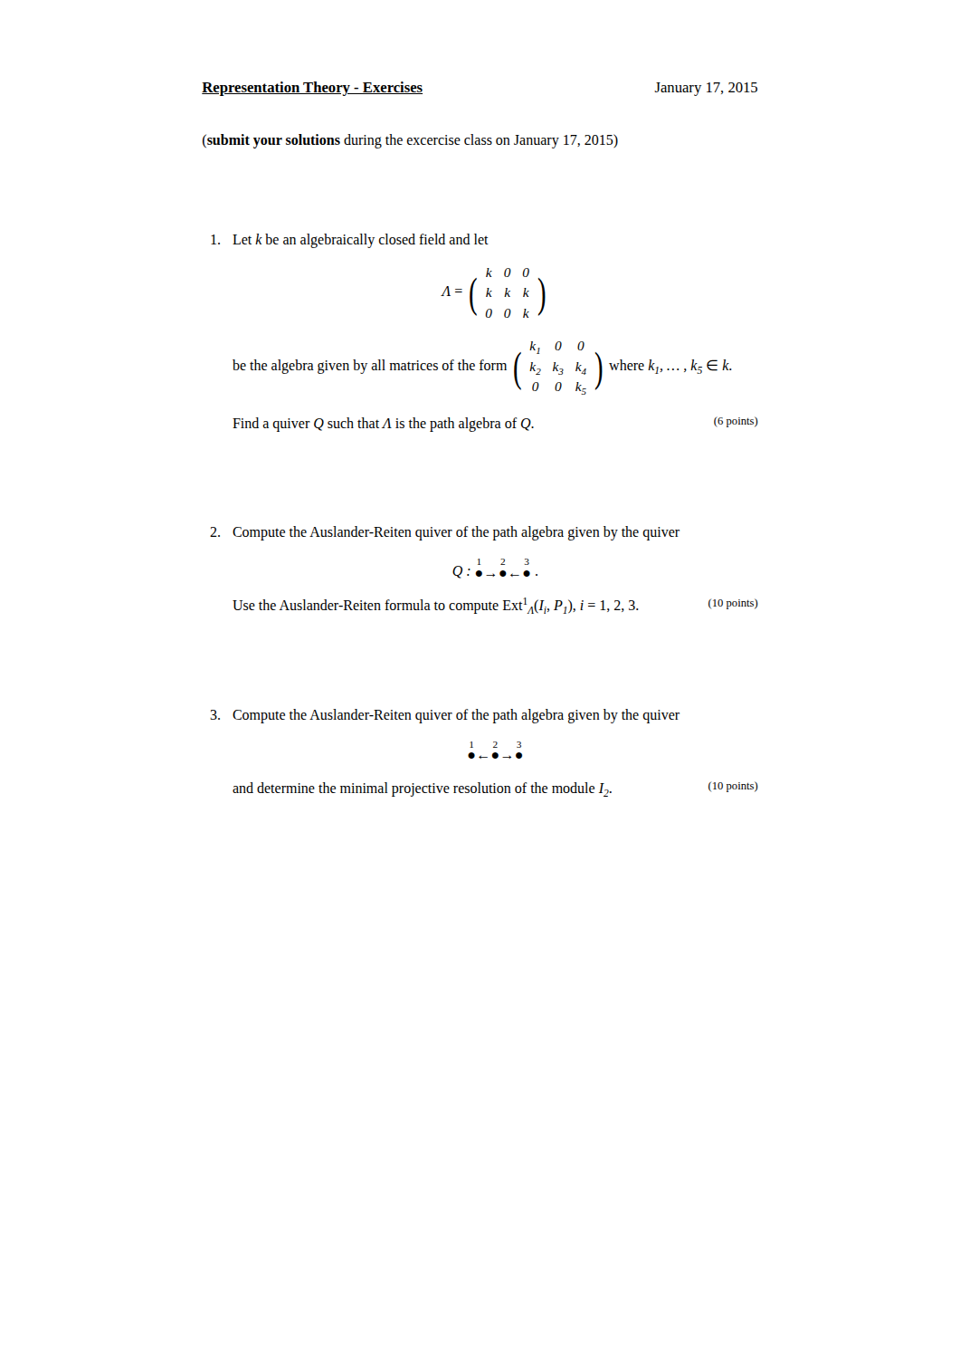Representation Theory - Exercises
January 17, 2015
(submit your solutions during the excercise class on January 17, 2015)
Let k be an algebraically closed field and let
Λ = (
| k | 0 | 0 |
| k | k | k |
| 0 | 0 | k |
)
be the algebra given by all matrices of the form (
| k 1 | 0 | 0 |
| k 2 | k 3 | k 4 |
| 0 | 0 | k 5 |
) where k1, … , k5 ∈ k.
Find a quiver Q such that Λ is the path algebra of Q. (6 points)
Compute the Auslander-Reiten quiver of the path algebra given by the quiver
Q : 1●→2●←3● .
Use the Auslander-Reiten formula to compute Ext1Λ(Ii, P1), i = 1, 2, 3. (10 points)
Compute the Auslander-Reiten quiver of the path algebra given by the quiver
1●←2●→3●
and determine the minimal projective resolution of the module I2. (10 points)